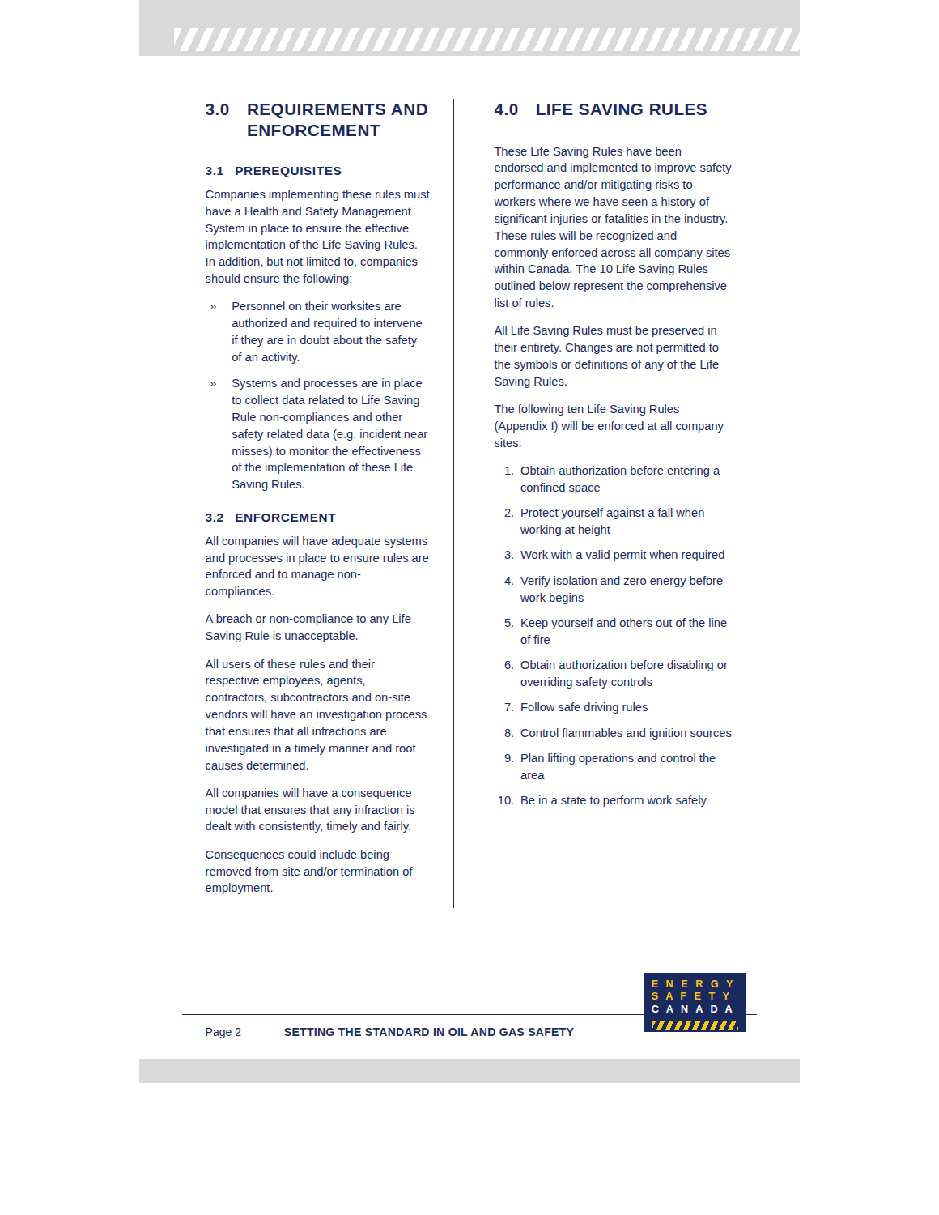3.0 REQUIREMENTS AND ENFORCEMENT
3.1 PREREQUISITES
Companies implementing these rules must have a Health and Safety Management System in place to ensure the effective implementation of the Life Saving Rules. In addition, but not limited to, companies should ensure the following:
Personnel on their worksites are authorized and required to intervene if they are in doubt about the safety of an activity.
Systems and processes are in place to collect data related to Life Saving Rule non-compliances and other safety related data (e.g. incident near misses) to monitor the effectiveness of the implementation of these Life Saving Rules.
3.2 ENFORCEMENT
All companies will have adequate systems and processes in place to ensure rules are enforced and to manage non-compliances.
A breach or non-compliance to any Life Saving Rule is unacceptable.
All users of these rules and their respective employees, agents, contractors, subcontractors and on-site vendors will have an investigation process that ensures that all infractions are investigated in a timely manner and root causes determined.
All companies will have a consequence model that ensures that any infraction is dealt with consistently, timely and fairly.
Consequences could include being removed from site and/or termination of employment.
4.0 LIFE SAVING RULES
These Life Saving Rules have been endorsed and implemented to improve safety performance and/or mitigating risks to workers where we have seen a history of significant injuries or fatalities in the industry. These rules will be recognized and commonly enforced across all company sites within Canada. The 10 Life Saving Rules outlined below represent the comprehensive list of rules.
All Life Saving Rules must be preserved in their entirety. Changes are not permitted to the symbols or definitions of any of the Life Saving Rules.
The following ten Life Saving Rules (Appendix I) will be enforced at all company sites:
Obtain authorization before entering a confined space
Protect yourself against a fall when working at height
Work with a valid permit when required
Verify isolation and zero energy before work begins
Keep yourself and others out of the line of fire
Obtain authorization before disabling or overriding safety controls
Follow safe driving rules
Control flammables and ignition sources
Plan lifting operations and control the area
Be in a state to perform work safely
Page 2 SETTING THE STANDARD IN OIL AND GAS SAFETY
E N E R G Y
S A F E T Y
C A N A D A